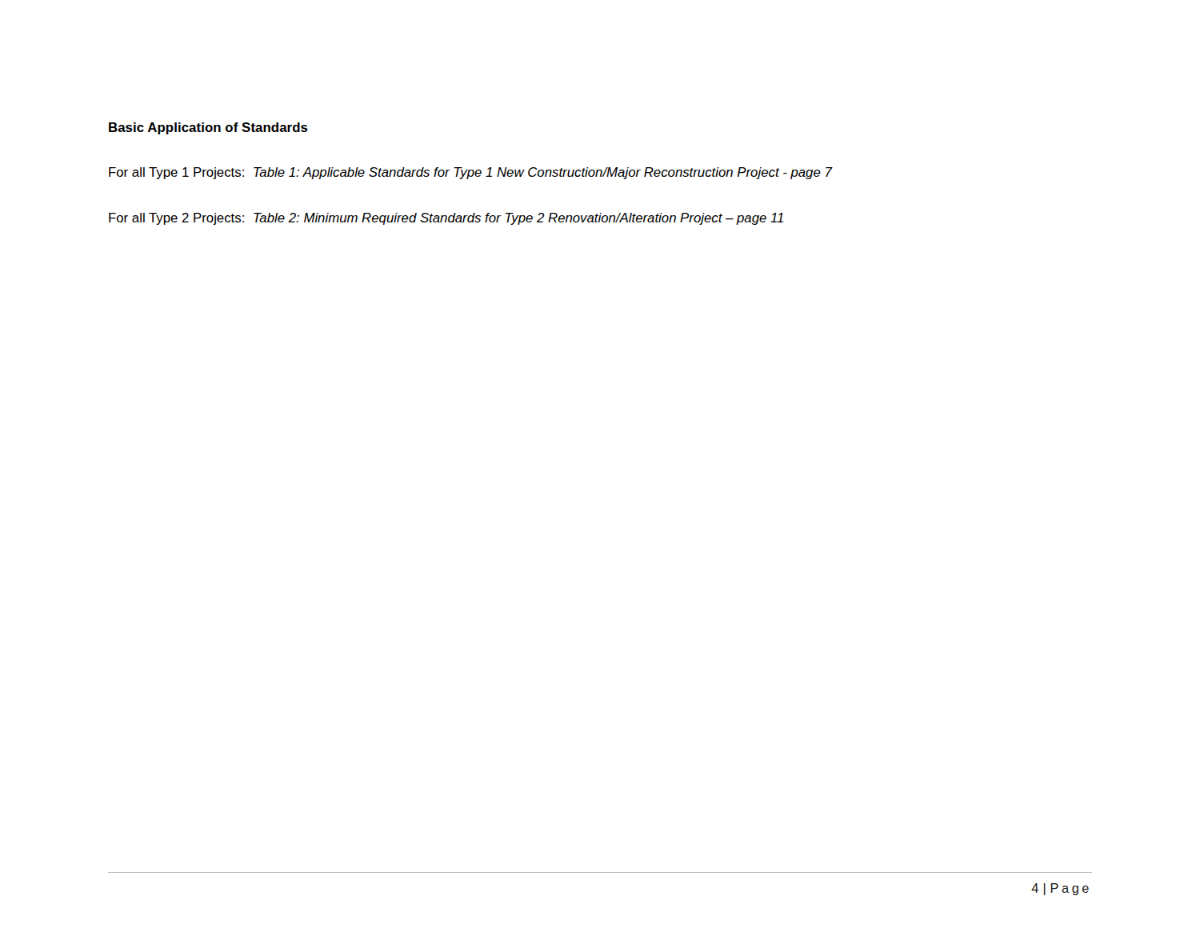Basic Application of Standards
For all Type 1 Projects: Table 1: Applicable Standards for Type 1 New Construction/Major Reconstruction Project - page 7
For all Type 2 Projects: Table 2: Minimum Required Standards for Type 2 Renovation/Alteration Project – page 11
4 | Page